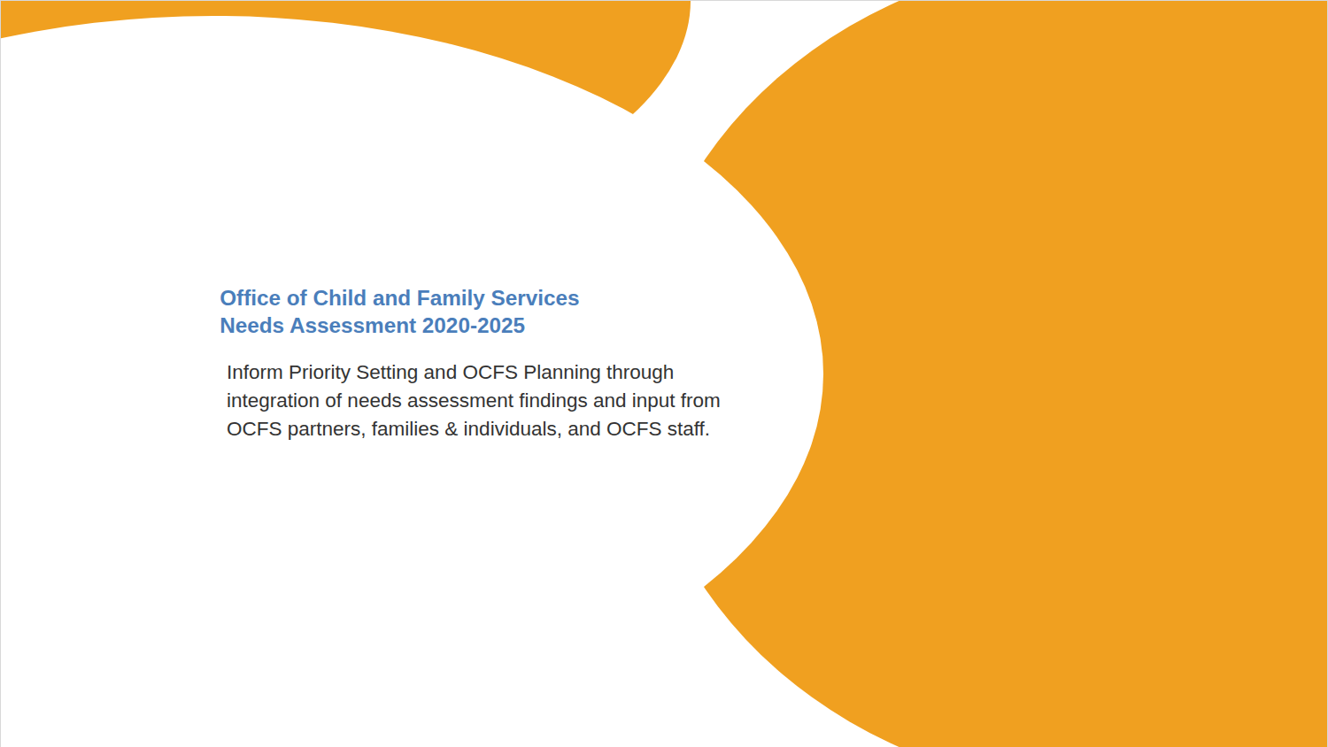CH South Dakota Department of Health
Office of Child and Family Services
Needs Assessment 2020-2025
Inform Priority Setting and OCFS Planning through integration of needs assessment findings and input from OCFS partners, families & individuals, and OCFS staff.